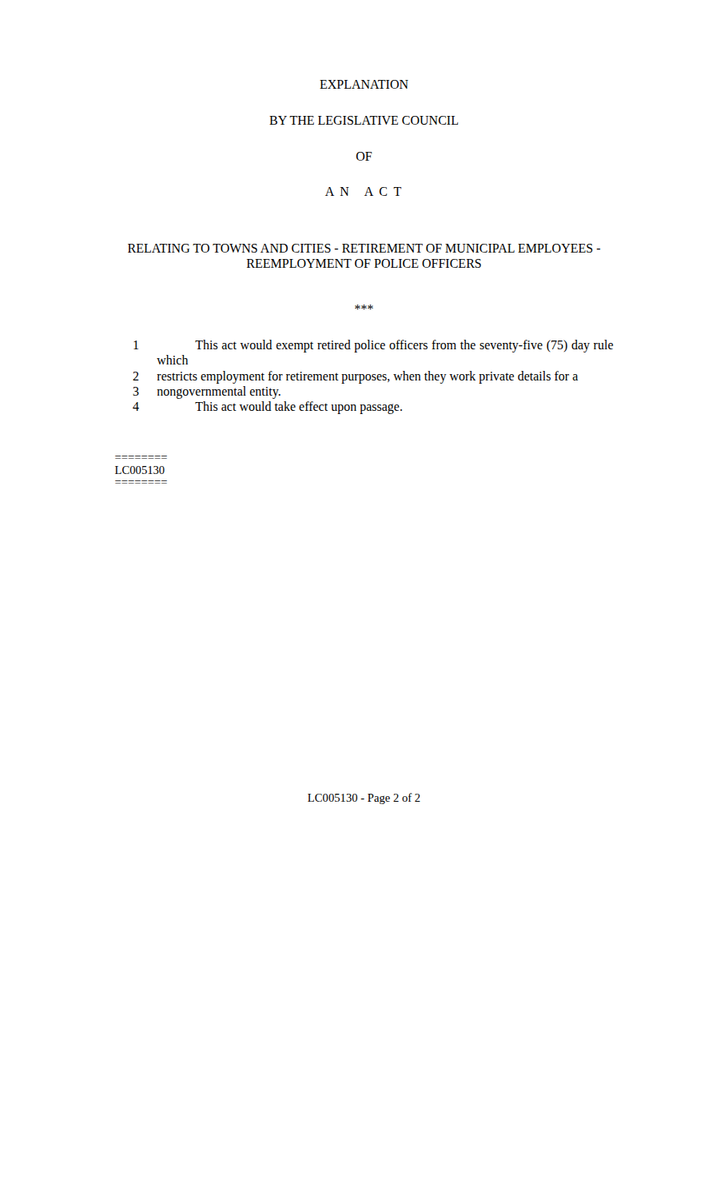EXPLANATION
BY THE LEGISLATIVE COUNCIL
OF
A N A C T
RELATING TO TOWNS AND CITIES - RETIREMENT OF MUNICIPAL EMPLOYEES -
REEMPLOYMENT OF POLICE OFFICERS
***
| 1 | This act would exempt retired police officers from the seventy-five (75) day rule which |
| 2 | restricts employment for retirement purposes, when they work private details for a |
| 3 | nongovernmental entity. |
| 4 | This act would take effect upon passage. |
========
LC005130
========
LC005130 - Page 2 of 2